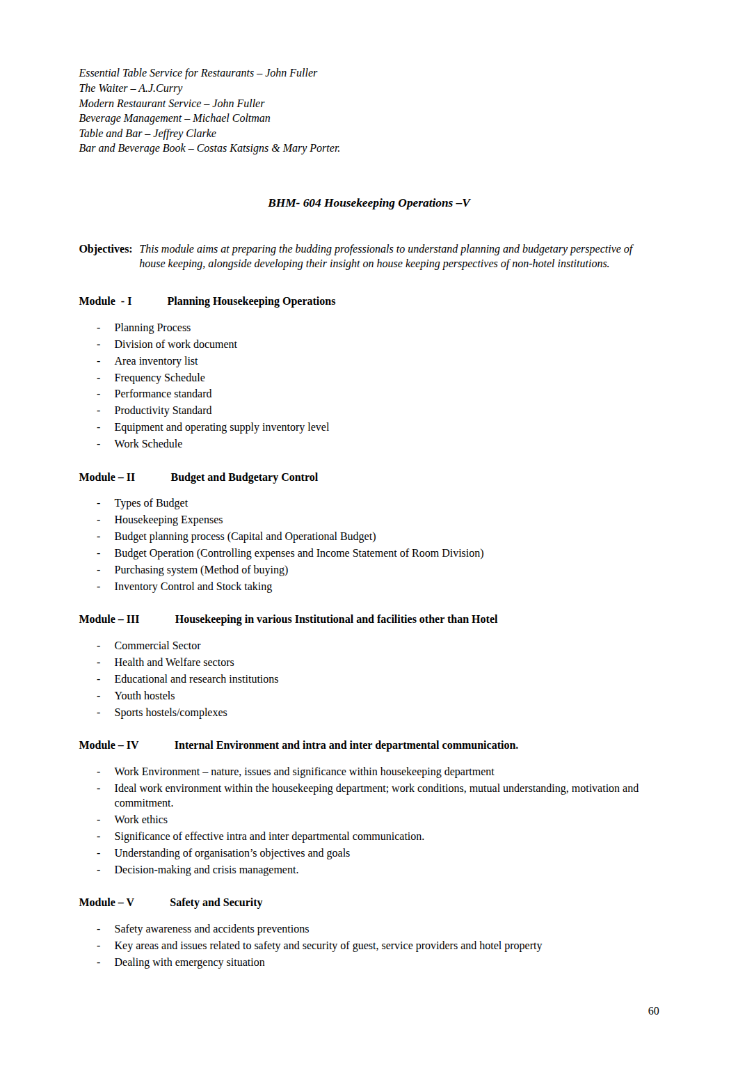Essential Table Service for Restaurants – John Fuller
The Waiter – A.J.Curry
Modern Restaurant Service – John Fuller
Beverage Management – Michael Coltman
Table and Bar – Jeffrey Clarke
Bar and Beverage Book – Costas Katsigns & Mary Porter.
BHM- 604 Housekeeping Operations –V
Objectives:
This module aims at preparing the budding professionals to understand planning and budgetary perspective of house keeping, alongside developing their insight on house keeping perspectives of non-hotel institutions.
Module - IPlanning Housekeeping Operations
Planning Process
Division of work document
Area inventory list
Frequency Schedule
Performance standard
Productivity Standard
Equipment and operating supply inventory level
Work Schedule
Module – IIBudget and Budgetary Control
Types of Budget
Housekeeping Expenses
Budget planning process (Capital and Operational Budget)
Budget Operation (Controlling expenses and Income Statement of Room Division)
Purchasing system (Method of buying)
Inventory Control and Stock taking
Module – IIIHousekeeping in various Institutional and facilities other than Hotel
Commercial Sector
Health and Welfare sectors
Educational and research institutions
Youth hostels
Sports hostels/complexes
Module – IVInternal Environment and intra and inter departmental communication.
Work Environment – nature, issues and significance within housekeeping department
Ideal work environment within the housekeeping department; work conditions, mutual understanding, motivation and commitment.
Work ethics
Significance of effective intra and inter departmental communication.
Understanding of organisation’s objectives and goals
Decision-making and crisis management.
Module – VSafety and Security
Safety awareness and accidents preventions
Key areas and issues related to safety and security of guest, service providers and hotel property
Dealing with emergency situation
60